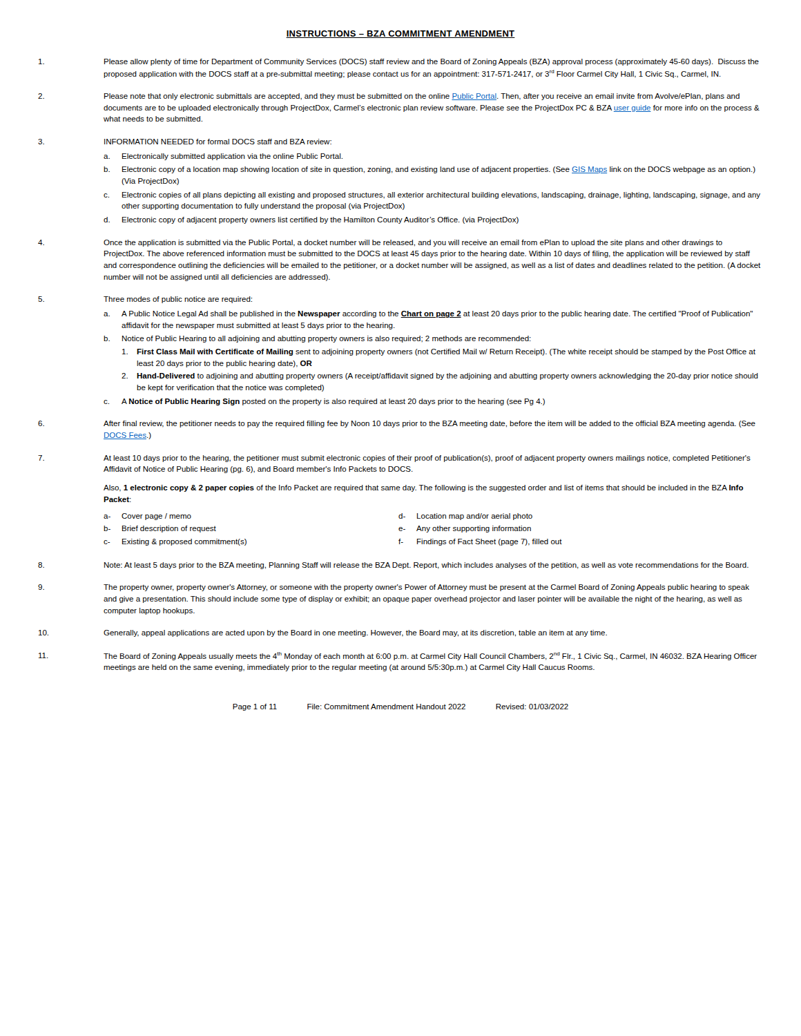INSTRUCTIONS – BZA COMMITMENT AMENDMENT
Please allow plenty of time for Department of Community Services (DOCS) staff review and the Board of Zoning Appeals (BZA) approval process (approximately 45-60 days). Discuss the proposed application with the DOCS staff at a pre-submittal meeting; please contact us for an appointment: 317-571-2417, or 3rd Floor Carmel City Hall, 1 Civic Sq., Carmel, IN.
Please note that only electronic submittals are accepted, and they must be submitted on the online Public Portal. Then, after you receive an email invite from Avolve/ePlan, plans and documents are to be uploaded electronically through ProjectDox, Carmel’s electronic plan review software. Please see the ProjectDox PC & BZA user guide for more info on the process & what needs to be submitted.
INFORMATION NEEDED for formal DOCS staff and BZA review:
Electronically submitted application via the online Public Portal.
Electronic copy of a location map showing location of site in question, zoning, and existing land use of adjacent properties. (See GIS Maps link on the DOCS webpage as an option.) (Via ProjectDox)
Electronic copies of all plans depicting all existing and proposed structures, all exterior architectural building elevations, landscaping, drainage, lighting, landscaping, signage, and any other supporting documentation to fully understand the proposal (via ProjectDox)
Electronic copy of adjacent property owners list certified by the Hamilton County Auditor’s Office. (via ProjectDox)
Once the application is submitted via the Public Portal, a docket number will be released, and you will receive an email from ePlan to upload the site plans and other drawings to ProjectDox. The above referenced information must be submitted to the DOCS at least 45 days prior to the hearing date. Within 10 days of filing, the application will be reviewed by staff and correspondence outlining the deficiencies will be emailed to the petitioner, or a docket number will be assigned, as well as a list of dates and deadlines related to the petition. (A docket number will not be assigned until all deficiencies are addressed).
Three modes of public notice are required:
A Public Notice Legal Ad shall be published in the Newspaper according to the Chart on page 2 at least 20 days prior to the public hearing date. The certified "Proof of Publication" affidavit for the newspaper must submitted at least 5 days prior to the hearing.
Notice of Public Hearing to all adjoining and abutting property owners is also required; 2 methods are recommended:
First Class Mail with Certificate of Mailing sent to adjoining property owners (not Certified Mail w/ Return Receipt). (The white receipt should be stamped by the Post Office at least 20 days prior to the public hearing date), OR
Hand-Delivered to adjoining and abutting property owners (A receipt/affidavit signed by the adjoining and abutting property owners acknowledging the 20-day prior notice should be kept for verification that the notice was completed)
A Notice of Public Hearing Sign posted on the property is also required at least 20 days prior to the hearing (see Pg 4.)
After final review, the petitioner needs to pay the required filling fee by Noon 10 days prior to the BZA meeting date, before the item will be added to the official BZA meeting agenda. (See DOCS Fees.)
At least 10 days prior to the hearing, the petitioner must submit electronic copies of their proof of publication(s), proof of adjacent property owners mailings notice, completed Petitioner's Affidavit of Notice of Public Hearing (pg. 6), and Board member's Info Packets to DOCS.
Also, 1 electronic copy & 2 paper copies of the Info Packet are required that same day. The following is the suggested order and list of items that should be included in the BZA Info Packet:
| a- | Cover page / memo | d- | Location map and/or aerial photo |
| b- | Brief description of request | e- | Any other supporting information |
| c- | Existing & proposed commitment(s) | f- | Findings of Fact Sheet (page 7), filled out |
Note: At least 5 days prior to the BZA meeting, Planning Staff will release the BZA Dept. Report, which includes analyses of the petition, as well as vote recommendations for the Board.
The property owner, property owner's Attorney, or someone with the property owner's Power of Attorney must be present at the Carmel Board of Zoning Appeals public hearing to speak and give a presentation. This should include some type of display or exhibit; an opaque paper overhead projector and laser pointer will be available the night of the hearing, as well as computer laptop hookups.
Generally, appeal applications are acted upon by the Board in one meeting. However, the Board may, at its discretion, table an item at any time.
The Board of Zoning Appeals usually meets the 4th Monday of each month at 6:00 p.m. at Carmel City Hall Council Chambers, 2nd Flr., 1 Civic Sq., Carmel, IN 46032. BZA Hearing Officer meetings are held on the same evening, immediately prior to the regular meeting (at around 5/5:30p.m.) at Carmel City Hall Caucus Rooms.
Page 1 of 11 File: Commitment Amendment Handout 2022 Revised: 01/03/2022